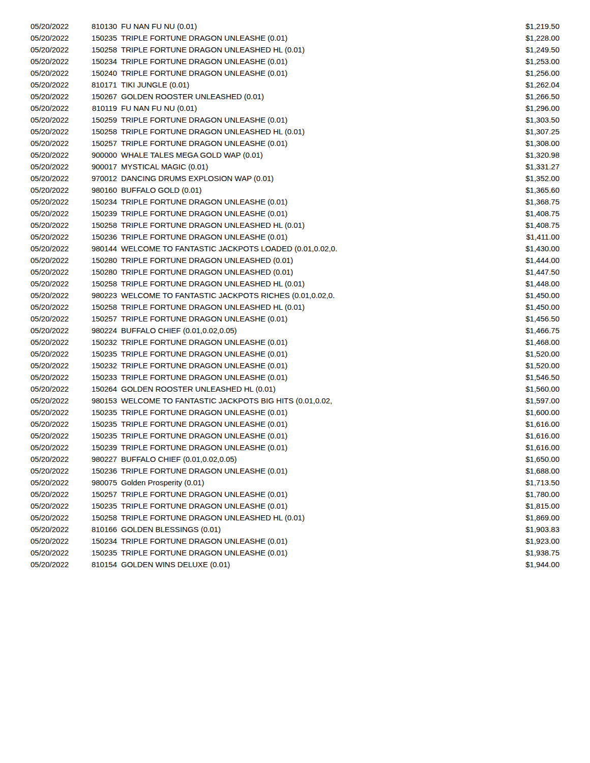| 05/20/2022 | 810130 | FU NAN FU NU (0.01) | $1,219.50 |
| 05/20/2022 | 150235 | TRIPLE FORTUNE DRAGON UNLEASHE (0.01) | $1,228.00 |
| 05/20/2022 | 150258 | TRIPLE FORTUNE DRAGON UNLEASHED HL (0.01) | $1,249.50 |
| 05/20/2022 | 150234 | TRIPLE FORTUNE DRAGON UNLEASHE (0.01) | $1,253.00 |
| 05/20/2022 | 150240 | TRIPLE FORTUNE DRAGON UNLEASHE (0.01) | $1,256.00 |
| 05/20/2022 | 810171 | TIKI JUNGLE (0.01) | $1,262.04 |
| 05/20/2022 | 150267 | GOLDEN ROOSTER UNLEASHED (0.01) | $1,266.50 |
| 05/20/2022 | 810119 | FU NAN FU NU (0.01) | $1,296.00 |
| 05/20/2022 | 150259 | TRIPLE FORTUNE DRAGON UNLEASHE (0.01) | $1,303.50 |
| 05/20/2022 | 150258 | TRIPLE FORTUNE DRAGON UNLEASHED HL (0.01) | $1,307.25 |
| 05/20/2022 | 150257 | TRIPLE FORTUNE DRAGON UNLEASHE (0.01) | $1,308.00 |
| 05/20/2022 | 900000 | WHALE TALES MEGA GOLD WAP (0.01) | $1,320.98 |
| 05/20/2022 | 900017 | MYSTICAL MAGIC (0.01) | $1,331.27 |
| 05/20/2022 | 970012 | DANCING DRUMS EXPLOSION WAP (0.01) | $1,352.00 |
| 05/20/2022 | 980160 | BUFFALO GOLD (0.01) | $1,365.60 |
| 05/20/2022 | 150234 | TRIPLE FORTUNE DRAGON UNLEASHE (0.01) | $1,368.75 |
| 05/20/2022 | 150239 | TRIPLE FORTUNE DRAGON UNLEASHE (0.01) | $1,408.75 |
| 05/20/2022 | 150258 | TRIPLE FORTUNE DRAGON UNLEASHED HL (0.01) | $1,408.75 |
| 05/20/2022 | 150236 | TRIPLE FORTUNE DRAGON UNLEASHE (0.01) | $1,411.00 |
| 05/20/2022 | 980144 | WELCOME TO FANTASTIC JACKPOTS LOADED (0.01,0.02,0. | $1,430.00 |
| 05/20/2022 | 150280 | TRIPLE FORTUNE DRAGON UNLEASHED (0.01) | $1,444.00 |
| 05/20/2022 | 150280 | TRIPLE FORTUNE DRAGON UNLEASHED (0.01) | $1,447.50 |
| 05/20/2022 | 150258 | TRIPLE FORTUNE DRAGON UNLEASHED HL (0.01) | $1,448.00 |
| 05/20/2022 | 980223 | WELCOME TO FANTASTIC JACKPOTS RICHES (0.01,0.02,0. | $1,450.00 |
| 05/20/2022 | 150258 | TRIPLE FORTUNE DRAGON UNLEASHED HL (0.01) | $1,450.00 |
| 05/20/2022 | 150257 | TRIPLE FORTUNE DRAGON UNLEASHE (0.01) | $1,456.50 |
| 05/20/2022 | 980224 | BUFFALO CHIEF (0.01,0.02,0.05) | $1,466.75 |
| 05/20/2022 | 150232 | TRIPLE FORTUNE DRAGON UNLEASHE (0.01) | $1,468.00 |
| 05/20/2022 | 150235 | TRIPLE FORTUNE DRAGON UNLEASHE (0.01) | $1,520.00 |
| 05/20/2022 | 150232 | TRIPLE FORTUNE DRAGON UNLEASHE (0.01) | $1,520.00 |
| 05/20/2022 | 150233 | TRIPLE FORTUNE DRAGON UNLEASHE (0.01) | $1,546.50 |
| 05/20/2022 | 150264 | GOLDEN ROOSTER UNLEASHED HL (0.01) | $1,560.00 |
| 05/20/2022 | 980153 | WELCOME TO FANTASTIC JACKPOTS BIG HITS (0.01,0.02, | $1,597.00 |
| 05/20/2022 | 150235 | TRIPLE FORTUNE DRAGON UNLEASHE (0.01) | $1,600.00 |
| 05/20/2022 | 150235 | TRIPLE FORTUNE DRAGON UNLEASHE (0.01) | $1,616.00 |
| 05/20/2022 | 150235 | TRIPLE FORTUNE DRAGON UNLEASHE (0.01) | $1,616.00 |
| 05/20/2022 | 150239 | TRIPLE FORTUNE DRAGON UNLEASHE (0.01) | $1,616.00 |
| 05/20/2022 | 980227 | BUFFALO CHIEF (0.01,0.02,0.05) | $1,650.00 |
| 05/20/2022 | 150236 | TRIPLE FORTUNE DRAGON UNLEASHE (0.01) | $1,688.00 |
| 05/20/2022 | 980075 | Golden Prosperity (0.01) | $1,713.50 |
| 05/20/2022 | 150257 | TRIPLE FORTUNE DRAGON UNLEASHE (0.01) | $1,780.00 |
| 05/20/2022 | 150235 | TRIPLE FORTUNE DRAGON UNLEASHE (0.01) | $1,815.00 |
| 05/20/2022 | 150258 | TRIPLE FORTUNE DRAGON UNLEASHED HL (0.01) | $1,869.00 |
| 05/20/2022 | 810166 | GOLDEN BLESSINGS (0.01) | $1,903.83 |
| 05/20/2022 | 150234 | TRIPLE FORTUNE DRAGON UNLEASHE (0.01) | $1,923.00 |
| 05/20/2022 | 150235 | TRIPLE FORTUNE DRAGON UNLEASHE (0.01) | $1,938.75 |
| 05/20/2022 | 810154 | GOLDEN WINS DELUXE (0.01) | $1,944.00 |